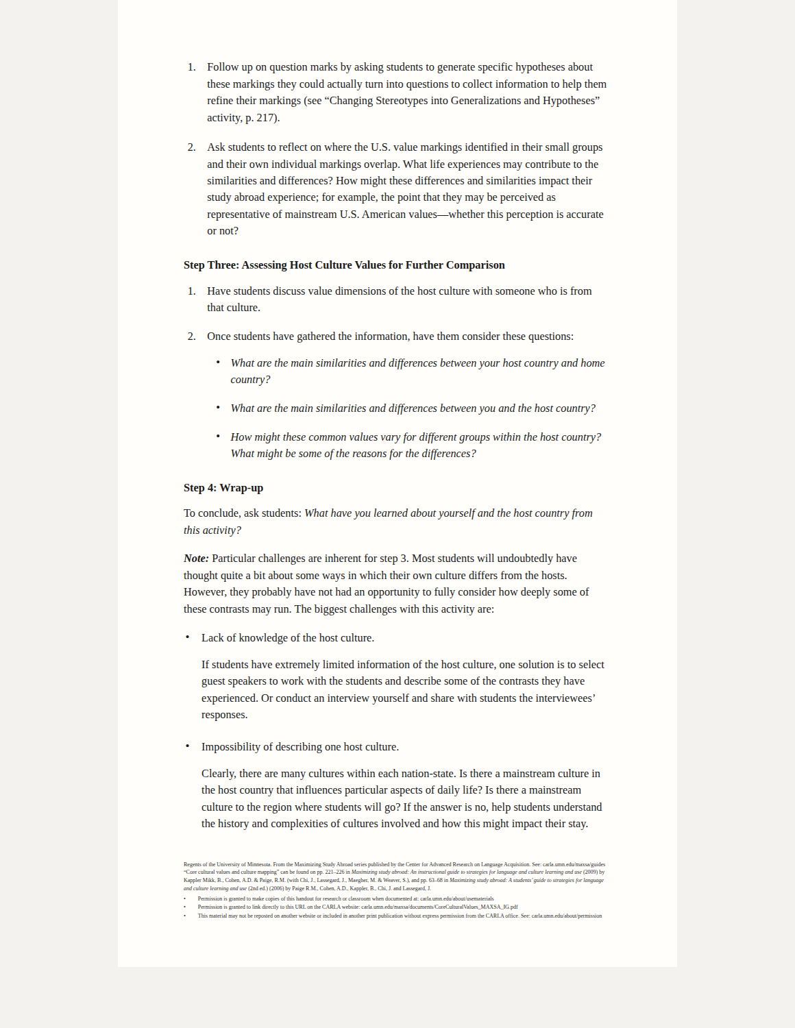Follow up on question marks by asking students to generate specific hypotheses about these markings they could actually turn into questions to collect information to help them refine their markings (see “Changing Stereotypes into Generalizations and Hypotheses” activity, p. 217).
Ask students to reflect on where the U.S. value markings identified in their small groups and their own individual markings overlap. What life experiences may contribute to the similarities and differences? How might these differences and similarities impact their study abroad experience; for example, the point that they may be perceived as representative of mainstream U.S. American values—whether this perception is accurate or not?
Step Three: Assessing Host Culture Values for Further Comparison
Have students discuss value dimensions of the host culture with someone who is from that culture.
Once students have gathered the information, have them consider these questions:
What are the main similarities and differences between your host country and home country?
What are the main similarities and differences between you and the host country?
How might these common values vary for different groups within the host country? What might be some of the reasons for the differences?
Step 4: Wrap-up
To conclude, ask students: What have you learned about yourself and the host country from this activity?
Note: Particular challenges are inherent for step 3. Most students will undoubtedly have thought quite a bit about some ways in which their own culture differs from the hosts. However, they probably have not had an opportunity to fully consider how deeply some of these contrasts may run. The biggest challenges with this activity are:
Lack of knowledge of the host culture.
If students have extremely limited information of the host culture, one solution is to select guest speakers to work with the students and describe some of the contrasts they have experienced. Or conduct an interview yourself and share with students the interviewees’ responses.
Impossibility of describing one host culture.
Clearly, there are many cultures within each nation-state. Is there a mainstream culture in the host country that influences particular aspects of daily life? Is there a mainstream culture to the region where students will go? If the answer is no, help students understand the history and complexities of cultures involved and how this might impact their stay.
Regents of the University of Minnesota. From the Maximizing Study Abroad series published by the Center for Advanced Research on Language Acquisition. See: carla.umn.edu/maxsa/guides
“Core cultural values and culture mapping” can be found on pp. 221–226 in Maximizing study abroad: An instructional guide to strategies for language and culture learning and use (2009) by Kappler Mikk, B., Cohen, A.D. & Paige, R.M. (with Chi, J., Lassegard, J., Maegher, M. & Weaver, S.), and pp. 63–68 in Maximizing study abroad: A students’ guide to strategies for language and culture learning and use (2nd ed.) (2006) by Paige R.M., Cohen, A.D., Kappler, B., Chi, J. and Lassegard, J.
Permission is granted to make copies of this handout for research or classroom when documented at: carla.umn.edu/about/usematerials
Permission is granted to link directly to this URL on the CARLA website: carla.umn.edu/maxsa/documents/CoreCulturalValues_MAXSA_IG.pdf
This material may not be reposted on another website or included in another print publication without express permission from the CARLA office. See: carla.umn.edu/about/permission